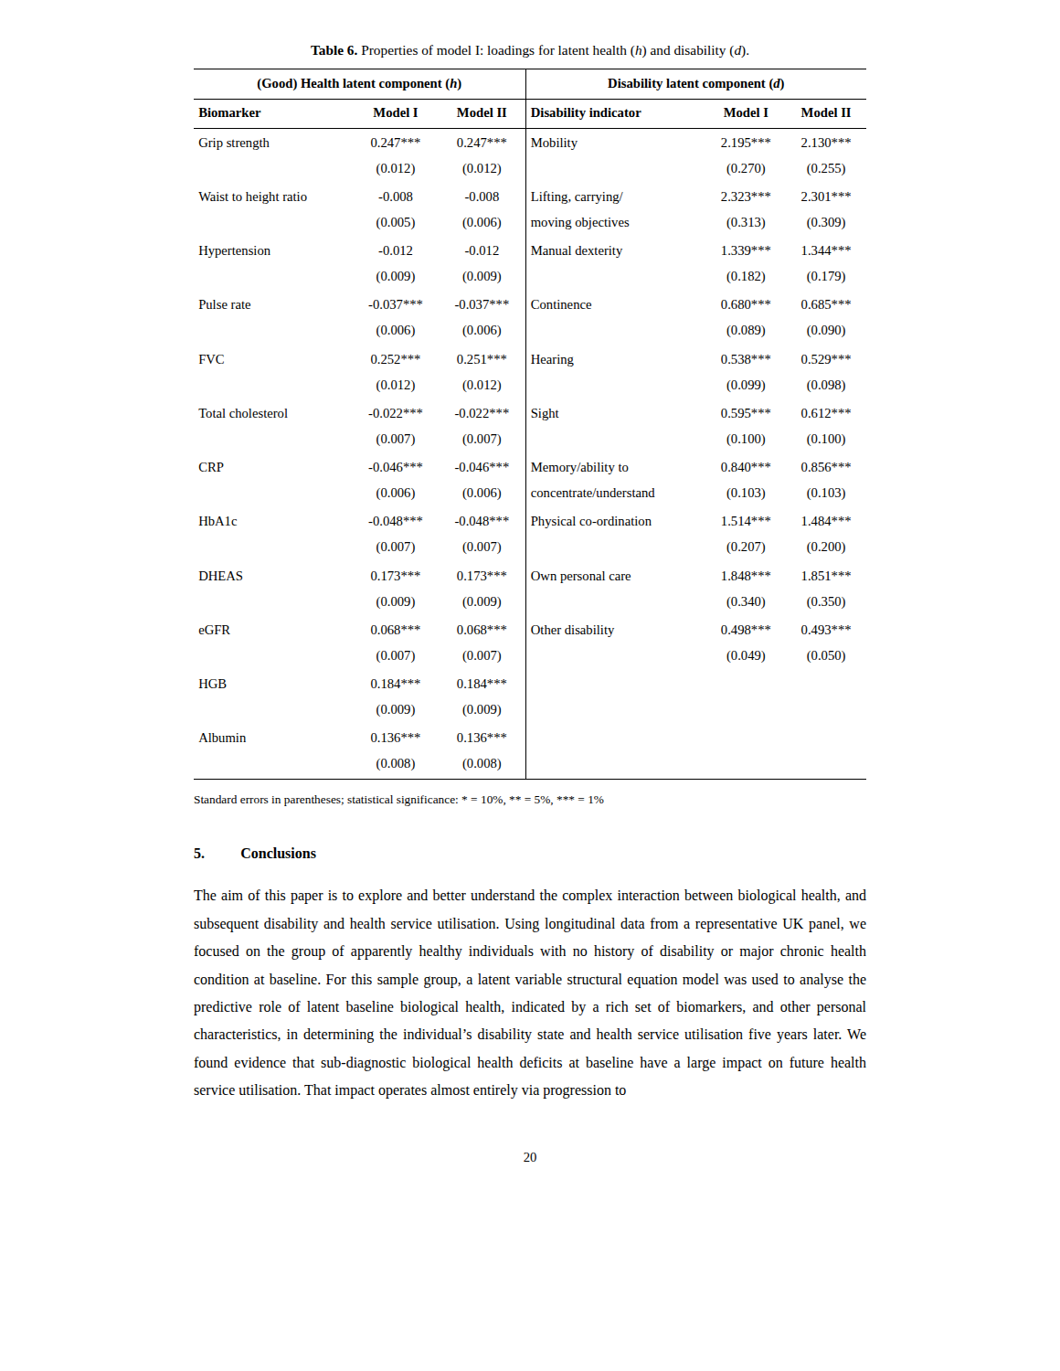Table 6. Properties of model I: loadings for latent health ( h ) and disability ( d ).
| (Good) Health latent component ( h ) | Disability latent component ( d ) |
| --- | --- |
| Biomarker | Model I | Model II | Disability indicator | Model I | Model II |
| Grip strength | 0.247*** (0.012) | 0.247*** (0.012) | Mobility | 2.195*** (0.270) | 2.130*** (0.255) |
| Waist to height ratio | -0.008 (0.005) | -0.008 (0.006) | Lifting, carrying/ moving objectives | 2.323*** (0.313) | 2.301*** (0.309) |
| Hypertension | -0.012 (0.009) | -0.012 (0.009) | Manual dexterity | 1.339*** (0.182) | 1.344*** (0.179) |
| Pulse rate | -0.037*** (0.006) | -0.037*** (0.006) | Continence | 0.680*** (0.089) | 0.685*** (0.090) |
| FVC | 0.252*** (0.012) | 0.251*** (0.012) | Hearing | 0.538*** (0.099) | 0.529*** (0.098) |
| Total cholesterol | -0.022*** (0.007) | -0.022*** (0.007) | Sight | 0.595*** (0.100) | 0.612*** (0.100) |
| CRP | -0.046*** (0.006) | -0.046*** (0.006) | Memory/ability to concentrate/understand | 0.840*** (0.103) | 0.856*** (0.103) |
| HbA1c | -0.048*** (0.007) | -0.048*** (0.007) | Physical co-ordination | 1.514*** (0.207) | 1.484*** (0.200) |
| DHEAS | 0.173*** (0.009) | 0.173*** (0.009) | Own personal care | 1.848*** (0.340) | 1.851*** (0.350) |
| eGFR | 0.068*** (0.007) | 0.068*** (0.007) | Other disability | 0.498*** (0.049) | 0.493*** (0.050) |
| HGB | 0.184*** (0.009) | 0.184*** (0.009) | | | |
| Albumin | 0.136*** (0.008) | 0.136*** (0.008) | | | |
Standard errors in parentheses; statistical significance: * = 10%, ** = 5%, *** = 1%
5. Conclusions
The aim of this paper is to explore and better understand the complex interaction between biological health, and subsequent disability and health service utilisation. Using longitudinal data from a representative UK panel, we focused on the group of apparently healthy individuals with no history of disability or major chronic health condition at baseline. For this sample group, a latent variable structural equation model was used to analyse the predictive role of latent baseline biological health, indicated by a rich set of biomarkers, and other personal characteristics, in determining the individual’s disability state and health service utilisation five years later. We found evidence that sub-diagnostic biological health deficits at baseline have a large impact on future health service utilisation. That impact operates almost entirely via progression to
20